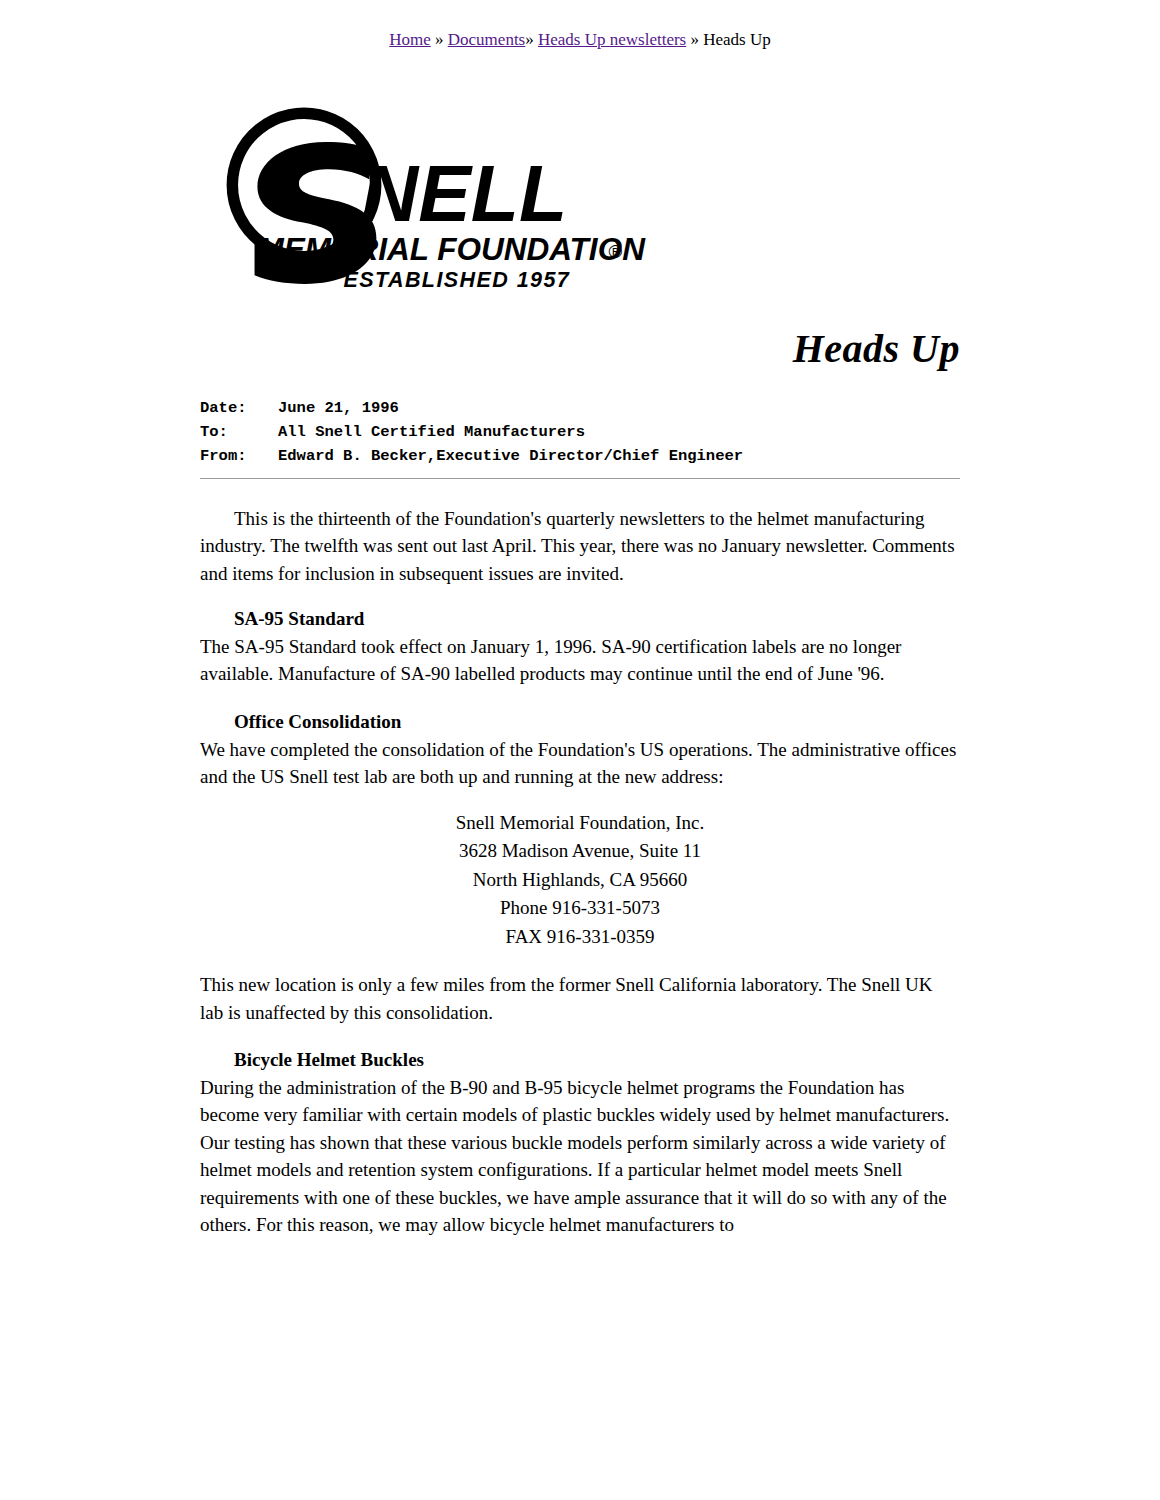Home » Documents» Heads Up newsletters » Heads Up
NELL MEMORIAL FOUNDATION ® ESTABLISHED 1957
Heads Up
| Date: | June 21, 1996 |
| To: | All Snell Certified Manufacturers |
| From: | Edward B. Becker,Executive Director/Chief Engineer |
This is the thirteenth of the Foundation's quarterly newsletters to the helmet manufacturing industry. The twelfth was sent out last April. This year, there was no January newsletter. Comments and items for inclusion in subsequent issues are invited.
SA-95 Standard
The SA-95 Standard took effect on January 1, 1996. SA-90 certification labels are no longer available. Manufacture of SA-90 labelled products may continue until the end of June '96.
Office Consolidation
We have completed the consolidation of the Foundation's US operations. The administrative offices and the US Snell test lab are both up and running at the new address:
Snell Memorial Foundation, Inc.
3628 Madison Avenue, Suite 11
North Highlands, CA 95660
Phone 916-331-5073
FAX 916-331-0359
This new location is only a few miles from the former Snell California laboratory. The Snell UK lab is unaffected by this consolidation.
Bicycle Helmet Buckles
During the administration of the B-90 and B-95 bicycle helmet programs the Foundation has become very familiar with certain models of plastic buckles widely used by helmet manufacturers. Our testing has shown that these various buckle models perform similarly across a wide variety of helmet models and retention system configurations. If a particular helmet model meets Snell requirements with one of these buckles, we have ample assurance that it will do so with any of the others. For this reason, we may allow bicycle helmet manufacturers to